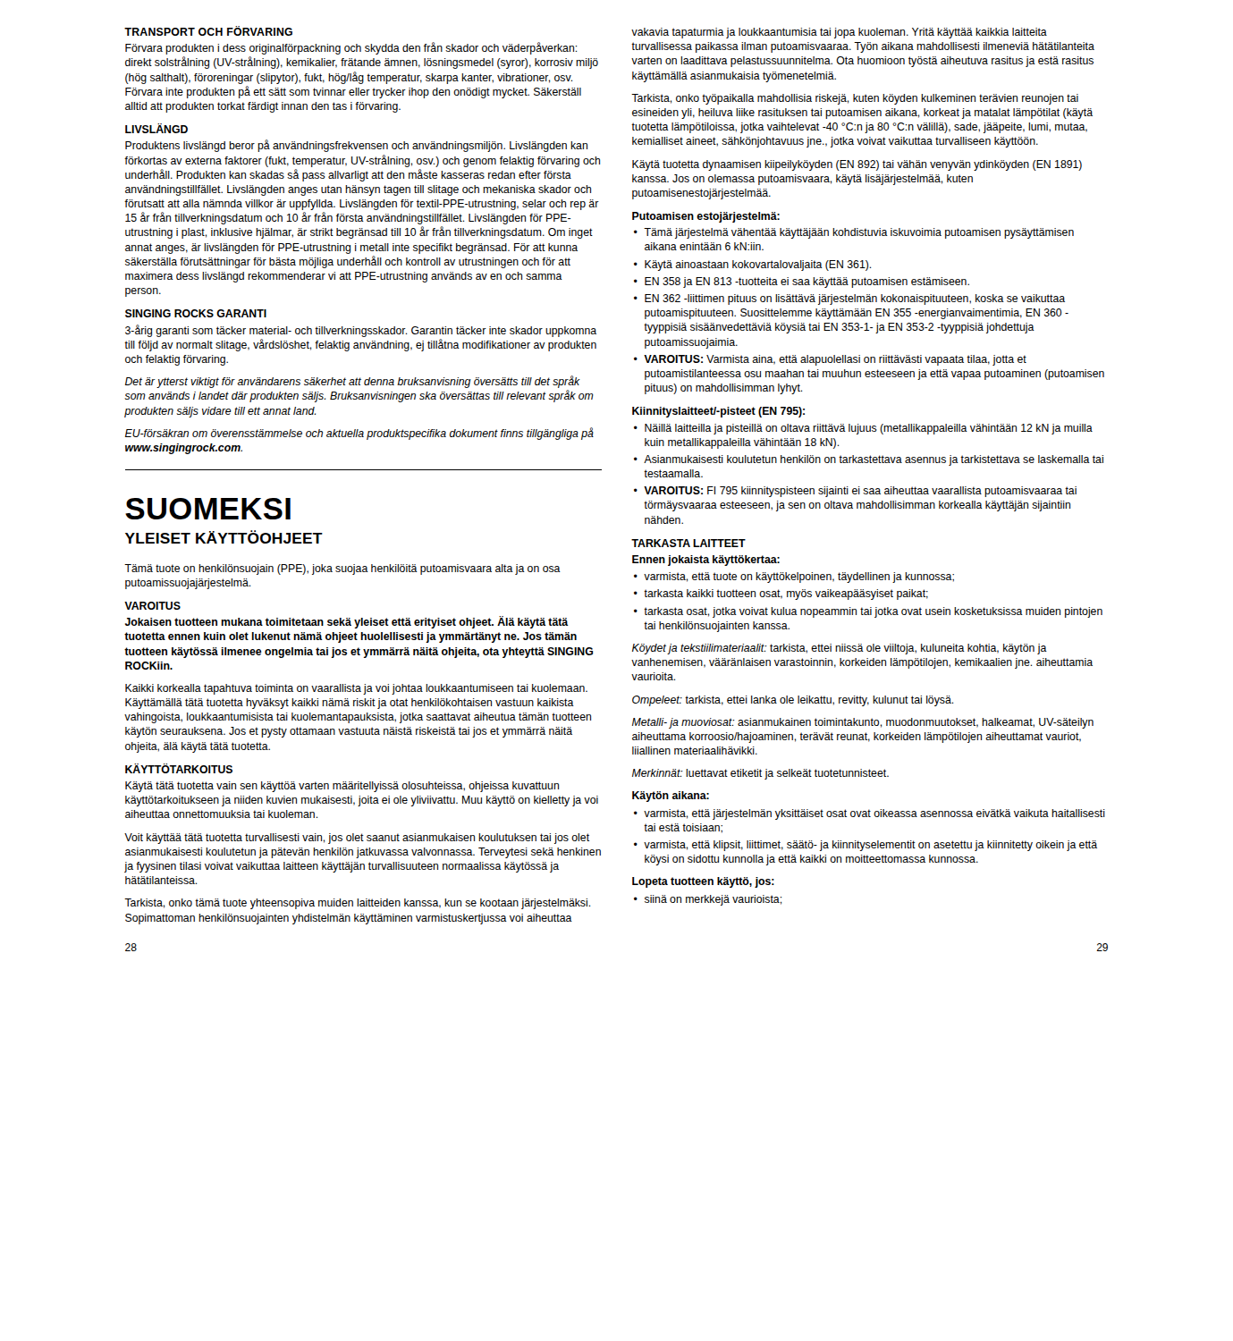TRANSPORT OCH FÖRVARING
Förvara produkten i dess originalförpackning och skydda den från skador och väderpåverkan: direkt solstrålning (UV-strålning), kemikalier, frätande ämnen, lösningsmedel (syror), korrosiv miljö (hög salthalt), föroreningar (slipytor), fukt, hög/låg temperatur, skarpa kanter, vibrationer, osv. Förvara inte produkten på ett sätt som tvinnar eller trycker ihop den onödigt mycket. Säkerställ alltid att produkten torkat färdigt innan den tas i förvaring.
LIVSLÄNGD
Produktens livslängd beror på användningsfrekvensen och användningsmiljön. Livslängden kan förkortas av externa faktorer (fukt, temperatur, UV-strålning, osv.) och genom felaktig förvaring och underhåll. Produkten kan skadas så pass allvarligt att den måste kasseras redan efter första användningstillfället. Livslängden anges utan hänsyn tagen till slitage och mekaniska skador och förutsatt att alla nämnda villkor är uppfyllda. Livslängden för textil-PPE-utrustning, selar och rep är 15 år från tillverkningsdatum och 10 år från första användningstillfället. Livslängden för PPE-utrustning i plast, inklusive hjälmar, är strikt begränsad till 10 år från tillverkningsdatum. Om inget annat anges, är livslängden för PPE-utrustning i metall inte specifikt begränsad. För att kunna säkerställa förutsättningar för bästa möjliga underhåll och kontroll av utrustningen och för att maximera dess livslängd rekommenderar vi att PPE-utrustning används av en och samma person.
SINGING ROCKS GARANTI
3-årig garanti som täcker material- och tillverkningsskador. Garantin täcker inte skador uppkomna till följd av normalt slitage, vårdslöshet, felaktig användning, ej tillåtna modifikationer av produkten och felaktig förvaring.
Det är ytterst viktigt för användarens säkerhet att denna bruksanvisning översätts till det språk som används i landet där produkten säljs. Bruksanvisningen ska översättas till relevant språk om produkten säljs vidare till ett annat land.
EU-försäkran om överensstämmelse och aktuella produktspecifika dokument finns tillgängliga på www.singingrock.com.
SUOMEKSI
YLEISET KÄYTTÖOHJEET
Tämä tuote on henkilönsuojain (PPE), joka suojaa henkilöitä putoamisvaara alta ja on osa putoamissuojajärjestelmä.
VAROITUS
Jokaisen tuotteen mukana toimitetaan sekä yleiset että erityiset ohjeet. Älä käytä tätä tuotetta ennen kuin olet lukenut nämä ohjeet huolellisesti ja ymmärtänyt ne. Jos tämän tuotteen käytössä ilmenee ongelmia tai jos et ymmärrä näitä ohjeita, ota yhteyttä SINGING ROCKiin.
Kaikki korkealla tapahtuva toiminta on vaarallista ja voi johtaa loukkaantumiseen tai kuolemaan. Käyttämällä tätä tuotetta hyväksyt kaikki nämä riskit ja otat henkilökohtaisen vastuun kaikista vahingoista, loukkaantumisista tai kuolemantapauksista, jotka saattavat aiheutua tämän tuotteen käytön seurauksena. Jos et pysty ottamaan vastuuta näistä riskeistä tai jos et ymmärrä näitä ohjeita, älä käytä tätä tuotetta.
KÄYTTÖTARKOITUS
Käytä tätä tuotetta vain sen käyttöä varten määritellyissä olosuhteissa, ohjeissa kuvattuun käyttötarkoitukseen ja niiden kuvien mukaisesti, joita ei ole yliviivattu. Muu käyttö on kielletty ja voi aiheuttaa onnettomuuksia tai kuoleman.
Voit käyttää tätä tuotetta turvallisesti vain, jos olet saanut asianmukaisen koulutuksen tai jos olet asianmukaisesti koulutetun ja pätevän henkilön jatkuvassa valvonnassa. Terveytesi sekä henkinen ja fyysinen tilasi voivat vaikuttaa laitteen käyttäjän turvallisuuteen normaalissa käytössä ja hätätilanteissa.
Tarkista, onko tämä tuote yhteensopiva muiden laitteiden kanssa, kun se kootaan järjestelmäksi. Sopimattoman henkilönsuojainten yhdistelmän käyttäminen varmistuskertjussa voi aiheuttaa vakavia tapaturmia ja loukkaantumisia tai jopa kuoleman. Yritä käyttää kaikkia laitteita turvallisessa paikassa ilman putoamisvaaraa. Työn aikana mahdollisesti ilmeneviä hätätilanteita varten on laadittava pelastussuunnitelma. Ota huomioon työstä aiheutuva rasitus ja estä rasitus käyttämällä asianmukaisia työmenetelmiä.
Tarkista, onko työpaikalla mahdollisia riskejä, kuten köyden kulkeminen terävien reunojen tai esineiden yli, heiluva liike rasituksen tai putoamisen aikana, korkeat ja matalat lämpötilat (käytä tuotetta lämpötiloissa, jotka vaihtelevat -40 °C:n ja 80 °C:n välillä), sade, jääpeite, lumi, mutaa, kemialliset aineet, sähkönjohtavuus jne., jotka voivat vaikuttaa turvalliseen käyttöön.
Käytä tuotetta dynaamisen kiipeilyköyden (EN 892) tai vähän venyvän ydinköyden (EN 1891) kanssa. Jos on olemassa putoamisvaara, käytä lisäjärjestelmää, kuten putoamisenestojärjestelmää.
Putoamisen estojärjestelmä:
Tämä järjestelmä vähentää käyttäjään kohdistuvia iskuvoimia putoamisen pysäyttämisen aikana enintään 6 kN:iin.
Käytä ainoastaan kokovartalovaljaita (EN 361).
EN 358 ja EN 813 -tuotteita ei saa käyttää putoamisen estämiseen.
EN 362 -liittimen pituus on lisättävä järjestelmän kokonaispituuteen, koska se vaikuttaa putoamispituuteen. Suosittelemme käyttämään EN 355 -energianvaimentimia, EN 360 -tyyppisiä sisäänvedettäviä köysiä tai EN 353-1- ja EN 353-2 -tyyppisiä johdettuja putoamissuojaimia.
VAROITUS: Varmista aina, että alapuolellasi on riittävästi vapaata tilaa, jotta et putoamistilanteessa osu maahan tai muuhun esteeseen ja että vapaa putoaminen (putoamisen pituus) on mahdollisimman lyhyt.
Kiinnityslaitteet/-pisteet (EN 795):
Näillä laitteilla ja pisteillä on oltava riittävä lujuus (metallikappaleilla vähintään 12 kN ja muilla kuin metallikappaleilla vähintään 18 kN).
Asianmukaisesti koulutetun henkilön on tarkastettava asennus ja tarkistettava se laskemalla tai testaamalla.
VAROITUS: FI 795 kiinnityspisteen sijainti ei saa aiheuttaa vaarallista putoamisvaaraa tai törmäysvaaraa esteeseen, ja sen on oltava mahdollisimman korkealla käyttäjän sijaintiin nähden.
TARKASTA LAITTEET
Ennen jokaista käyttökertaa:
varmista, että tuote on käyttökelpoinen, täydellinen ja kunnossa;
tarkasta kaikki tuotteen osat, myös vaikeapääsyiset paikat;
tarkasta osat, jotka voivat kulua nopeammin tai jotka ovat usein kosketuksissa muiden pintojen tai henkilönsuojainten kanssa.
Köydet ja tekstiilimateriaalit: tarkista, ettei niissä ole viiltoja, kuluneita kohtia, käytön ja vanhenemisen, vääränlaisen varastoinnin, korkeiden lämpötilojen, kemikaalien jne. aiheuttamia vaurioita.
Ompeleet: tarkista, ettei lanka ole leikattu, revitty, kulunut tai löysä.
Metalli- ja muoviosat: asianmukainen toimintakunto, muodonmuutokset, halkeamat, UV-säteilyn aiheuttama korroosio/hajoaminen, terävät reunat, korkeiden lämpötilojen aiheuttamat vauriot, liiallinen materiaalihävikki.
Merkinnät: luettavat etiketit ja selkeät tuotetunnisteet.
Käytön aikana:
varmista, että järjestelmän yksittäiset osat ovat oikeassa asennossa eivätkä vaikuta haitallisesti tai estä toisiaan;
varmista, että klipsit, liittimet, säätö- ja kiinnityselementit on asetettu ja kiinnitetty oikein ja että köysi on sidottu kunnolla ja että kaikki on moitteettomassa kunnossa.
Lopeta tuotteen käyttö, jos:
siinä on merkkejä vaurioista;
28 29